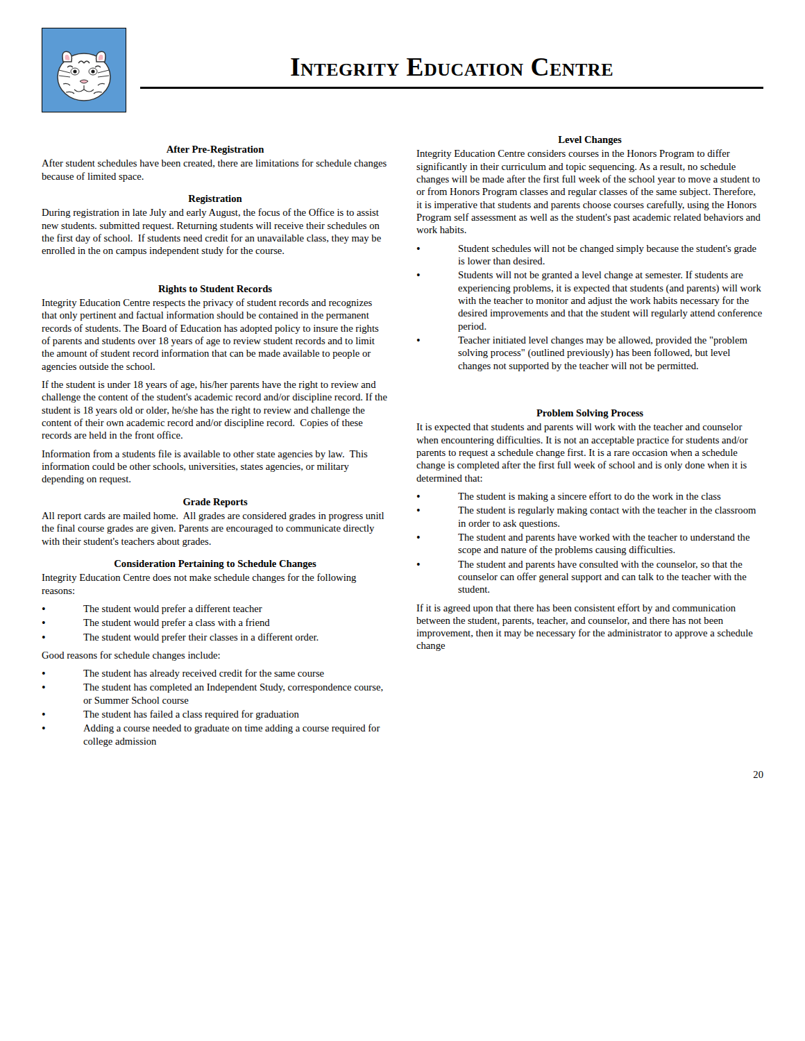Integrity Education Centre
After Pre-Registration
After student schedules have been created, there are limitations for schedule changes because of limited space.
Registration
During registration in late July and early August, the focus of the Office is to assist new students. submitted request. Returning students will receive their schedules on the first day of school. If students need credit for an unavailable class, they may be enrolled in the on campus independent study for the course.
Rights to Student Records
Integrity Education Centre respects the privacy of student records and recognizes that only pertinent and factual information should be contained in the permanent records of students. The Board of Education has adopted policy to insure the rights of parents and students over 18 years of age to review student records and to limit the amount of student record information that can be made available to people or agencies outside the school.
If the student is under 18 years of age, his/her parents have the right to review and challenge the content of the student's academic record and/or discipline record. If the student is 18 years old or older, he/she has the right to review and challenge the content of their own academic record and/or discipline record. Copies of these records are held in the front office.
Information from a students file is available to other state agencies by law. This information could be other schools, universities, states agencies, or military depending on request.
Grade Reports
All report cards are mailed home. All grades are considered grades in progress unitl the final course grades are given. Parents are encouraged to communicate directly with their student's teachers about grades.
Consideration Pertaining to Schedule Changes
Integrity Education Centre does not make schedule changes for the following reasons:
The student would prefer a different teacher
The student would prefer a class with a friend
The student would prefer their classes in a different order.
Good reasons for schedule changes include:
The student has already received credit for the same course
The student has completed an Independent Study, correspondence course, or Summer School course
The student has failed a class required for graduation
Adding a course needed to graduate on time adding a course required for college admission
Level Changes
Integrity Education Centre considers courses in the Honors Program to differ significantly in their curriculum and topic sequencing. As a result, no schedule changes will be made after the first full week of the school year to move a student to or from Honors Program classes and regular classes of the same subject. Therefore, it is imperative that students and parents choose courses carefully, using the Honors Program self assessment as well as the student's past academic related behaviors and work habits.
Student schedules will not be changed simply because the student's grade is lower than desired.
Students will not be granted a level change at semester. If students are experiencing problems, it is expected that students (and parents) will work with the teacher to monitor and adjust the work habits necessary for the desired improvements and that the student will regularly attend conference period.
Teacher initiated level changes may be allowed, provided the "problem solving process" (outlined previously) has been followed, but level changes not supported by the teacher will not be permitted.
Problem Solving Process
It is expected that students and parents will work with the teacher and counselor when encountering difficulties. It is not an acceptable practice for students and/or parents to request a schedule change first. It is a rare occasion when a schedule change is completed after the first full week of school and is only done when it is determined that:
The student is making a sincere effort to do the work in the class
The student is regularly making contact with the teacher in the classroom in order to ask questions.
The student and parents have worked with the teacher to understand the scope and nature of the problems causing difficulties.
The student and parents have consulted with the counselor, so that the counselor can offer general support and can talk to the teacher with the student.
If it is agreed upon that there has been consistent effort by and communication between the student, parents, teacher, and counselor, and there has not been improvement, then it may be necessary for the administrator to approve a schedule change
20